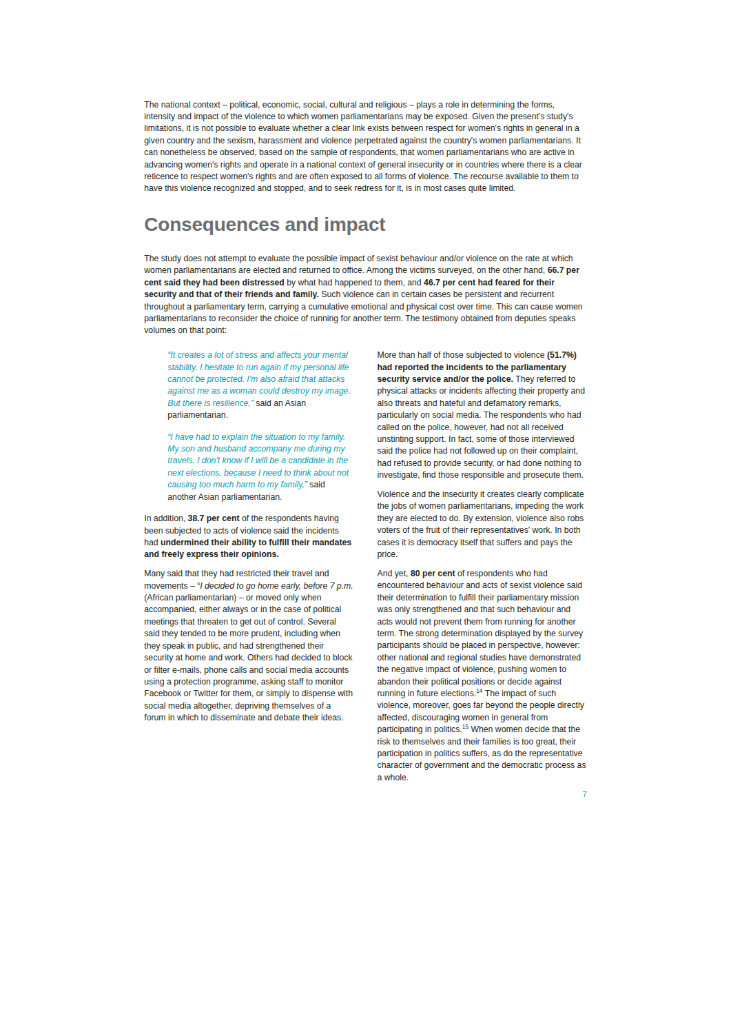The national context – political, economic, social, cultural and religious – plays a role in determining the forms, intensity and impact of the violence to which women parliamentarians may be exposed. Given the present's study's limitations, it is not possible to evaluate whether a clear link exists between respect for women's rights in general in a given country and the sexism, harassment and violence perpetrated against the country's women parliamentarians. It can nonetheless be observed, based on the sample of respondents, that women parliamentarians who are active in advancing women's rights and operate in a national context of general insecurity or in countries where there is a clear reticence to respect women's rights and are often exposed to all forms of violence. The recourse available to them to have this violence recognized and stopped, and to seek redress for it, is in most cases quite limited.
Consequences and impact
The study does not attempt to evaluate the possible impact of sexist behaviour and/or violence on the rate at which women parliamentarians are elected and returned to office. Among the victims surveyed, on the other hand, 66.7 per cent said they had been distressed by what had happened to them, and 46.7 per cent had feared for their security and that of their friends and family. Such violence can in certain cases be persistent and recurrent throughout a parliamentary term, carrying a cumulative emotional and physical cost over time. This can cause women parliamentarians to reconsider the choice of running for another term. The testimony obtained from deputies speaks volumes on that point:
“It creates a lot of stress and affects your mental stability. I hesitate to run again if my personal life cannot be protected. I'm also afraid that attacks against me as a woman could destroy my image. But there is resilience,” said an Asian parliamentarian.
“I have had to explain the situation to my family. My son and husband accompany me during my travels. I don't know if I will be a candidate in the next elections, because I need to think about not causing too much harm to my family,” said another Asian parliamentarian.
In addition, 38.7 per cent of the respondents having been subjected to acts of violence said the incidents had undermined their ability to fulfill their mandates and freely express their opinions.
Many said that they had restricted their travel and movements – “I decided to go home early, before 7 p.m. (African parliamentarian) – or moved only when accompanied, either always or in the case of political meetings that threaten to get out of control. Several said they tended to be more prudent, including when they speak in public, and had strengthened their security at home and work. Others had decided to block or filter e-mails, phone calls and social media accounts using a protection programme, asking staff to monitor Facebook or Twitter for them, or simply to dispense with social media altogether, depriving themselves of a forum in which to disseminate and debate their ideas.
More than half of those subjected to violence (51.7%) had reported the incidents to the parliamentary security service and/or the police. They referred to physical attacks or incidents affecting their property and also threats and hateful and defamatory remarks, particularly on social media. The respondents who had called on the police, however, had not all received unstinting support. In fact, some of those interviewed said the police had not followed up on their complaint, had refused to provide security, or had done nothing to investigate, find those responsible and prosecute them.
Violence and the insecurity it creates clearly complicate the jobs of women parliamentarians, impeding the work they are elected to do. By extension, violence also robs voters of the fruit of their representatives' work. In both cases it is democracy itself that suffers and pays the price.
And yet, 80 per cent of respondents who had encountered behaviour and acts of sexist violence said their determination to fulfill their parliamentary mission was only strengthened and that such behaviour and acts would not prevent them from running for another term. The strong determination displayed by the survey participants should be placed in perspective, however: other national and regional studies have demonstrated the negative impact of violence, pushing women to abandon their political positions or decide against running in future elections.14 The impact of such violence, moreover, goes far beyond the people directly affected, discouraging women in general from participating in politics.15 When women decide that the risk to themselves and their families is too great, their participation in politics suffers, as do the representative character of government and the democratic process as a whole.
7